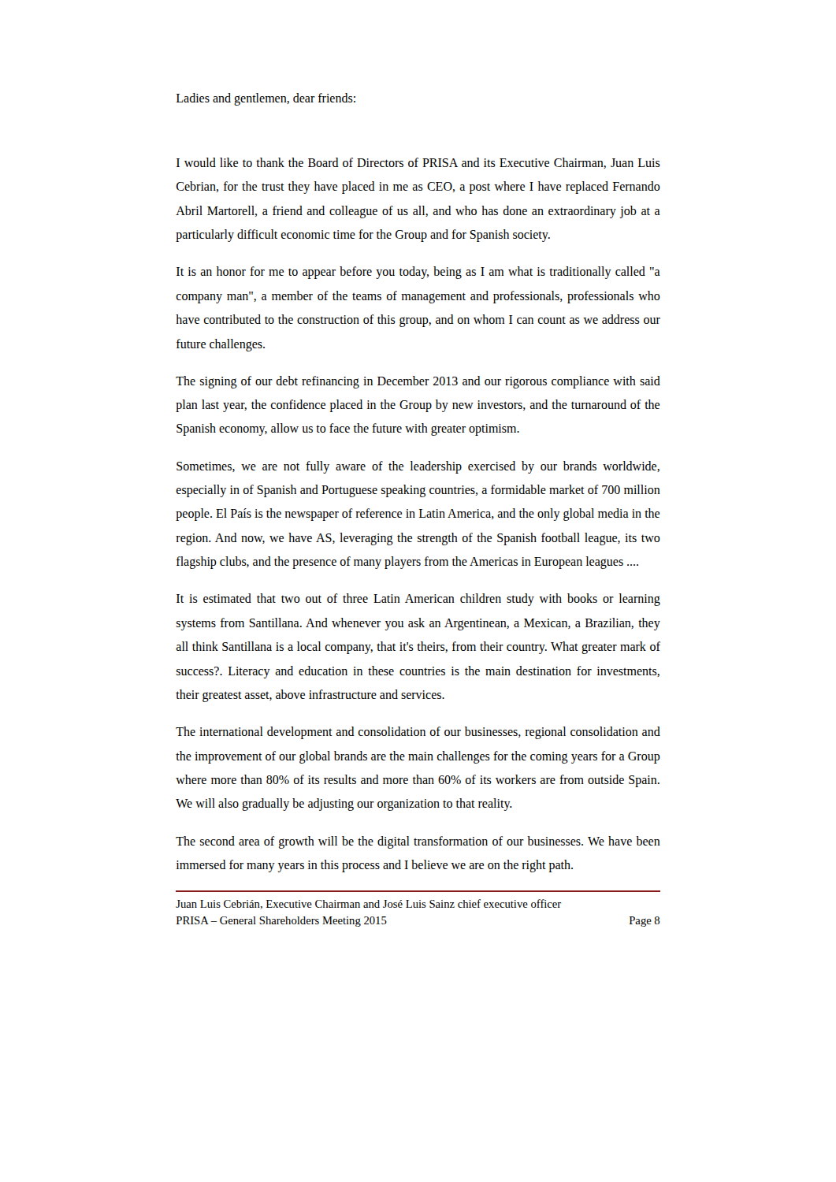Ladies and gentlemen, dear friends:
I would like to thank the Board of Directors of PRISA and its Executive Chairman, Juan Luis Cebrian, for the trust they have placed in me as CEO, a post where I have replaced Fernando Abril Martorell, a friend and colleague of us all, and who has done an extraordinary job at a particularly difficult economic time for the Group and for Spanish society.
It is an honor for me to appear before you today, being as I am what is traditionally called "a company man", a member of the teams of management and professionals, professionals who have contributed to the construction of this group, and on whom I can count as we address our future challenges.
The signing of our debt refinancing in December 2013 and our rigorous compliance with said plan last year, the confidence placed in the Group by new investors, and the turnaround of the Spanish economy, allow us to face the future with greater optimism.
Sometimes, we are not fully aware of the leadership exercised by our brands worldwide, especially in of Spanish and Portuguese speaking countries, a formidable market of 700 million people. El País is the newspaper of reference in Latin America, and the only global media in the region. And now, we have AS, leveraging the strength of the Spanish football league, its two flagship clubs, and the presence of many players from the Americas in European leagues ....
It is estimated that two out of three Latin American children study with books or learning systems from Santillana. And whenever you ask an Argentinean, a Mexican, a Brazilian, they all think Santillana is a local company, that it's theirs, from their country. What greater mark of success?. Literacy and education in these countries is the main destination for investments, their greatest asset, above infrastructure and services.
The international development and consolidation of our businesses, regional consolidation and the improvement of our global brands are the main challenges for the coming years for a Group where more than 80% of its results and more than 60% of its workers are from outside Spain. We will also gradually be adjusting our organization to that reality.
The second area of growth will be the digital transformation of our businesses. We have been immersed for many years in this process and I believe we are on the right path.
Juan Luis Cebrián, Executive Chairman and José Luis Sainz chief executive officer
PRISA – General Shareholders Meeting 2015 Page 8